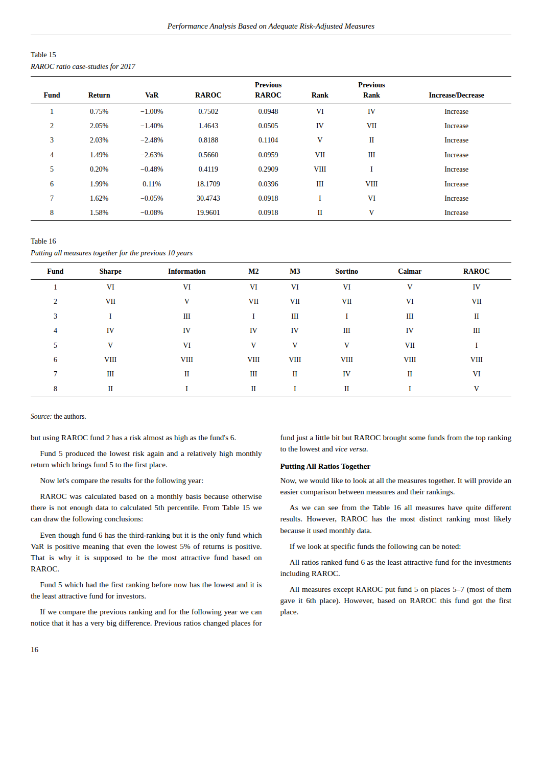Performance Analysis Based on Adequate Risk-Adjusted Measures
Table 15
RAROC ratio case-studies for 2017
| Fund | Return | VaR | RAROC | Previous RAROC | Rank | Previous Rank | Increase/Decrease |
| --- | --- | --- | --- | --- | --- | --- | --- |
| 1 | 0.75% | −1.00% | 0.7502 | 0.0948 | VI | IV | Increase |
| 2 | 2.05% | −1.40% | 1.4643 | 0.0505 | IV | VII | Increase |
| 3 | 2.03% | −2.48% | 0.8188 | 0.1104 | V | II | Increase |
| 4 | 1.49% | −2.63% | 0.5660 | 0.0959 | VII | III | Increase |
| 5 | 0.20% | −0.48% | 0.4119 | 0.2909 | VIII | I | Increase |
| 6 | 1.99% | 0.11% | 18.1709 | 0.0396 | III | VIII | Increase |
| 7 | 1.62% | −0.05% | 30.4743 | 0.0918 | I | VI | Increase |
| 8 | 1.58% | −0.08% | 19.9601 | 0.0918 | II | V | Increase |
Table 16
Putting all measures together for the previous 10 years
| Fund | Sharpe | Information | M2 | M3 | Sortino | Calmar | RAROC |
| --- | --- | --- | --- | --- | --- | --- | --- |
| 1 | VI | VI | VI | VI | VI | V | IV |
| 2 | VII | V | VII | VII | VII | VI | VII |
| 3 | I | III | I | III | I | III | II |
| 4 | IV | IV | IV | IV | III | IV | III |
| 5 | V | VI | V | V | V | VII | I |
| 6 | VIII | VIII | VIII | VIII | VIII | VIII | VIII |
| 7 | III | II | III | II | IV | II | VI |
| 8 | II | I | II | I | II | I | V |
Source: the authors.
but using RAROC fund 2 has a risk almost as high as the fund's 6.
Fund 5 produced the lowest risk again and a relatively high monthly return which brings fund 5 to the first place.
Now let's compare the results for the following year:
RAROC was calculated based on a monthly basis because otherwise there is not enough data to calculated 5th percentile. From Table 15 we can draw the following conclusions:
Even though fund 6 has the third-ranking but it is the only fund which VaR is positive meaning that even the lowest 5% of returns is positive. That is why it is supposed to be the most attractive fund based on RAROC.
Fund 5 which had the first ranking before now has the lowest and it is the least attractive fund for investors.
If we compare the previous ranking and for the following year we can notice that it has a very big difference. Previous ratios changed places for fund just a little bit but RAROC brought some funds from the top ranking to the lowest and vice versa.
Putting All Ratios Together
Now, we would like to look at all the measures together. It will provide an easier comparison between measures and their rankings.
As we can see from the Table 16 all measures have quite different results. However, RAROC has the most distinct ranking most likely because it used monthly data.
If we look at specific funds the following can be noted:
All ratios ranked fund 6 as the least attractive fund for the investments including RAROC.
All measures except RAROC put fund 5 on places 5–7 (most of them gave it 6th place). However, based on RAROC this fund got the first place.
16